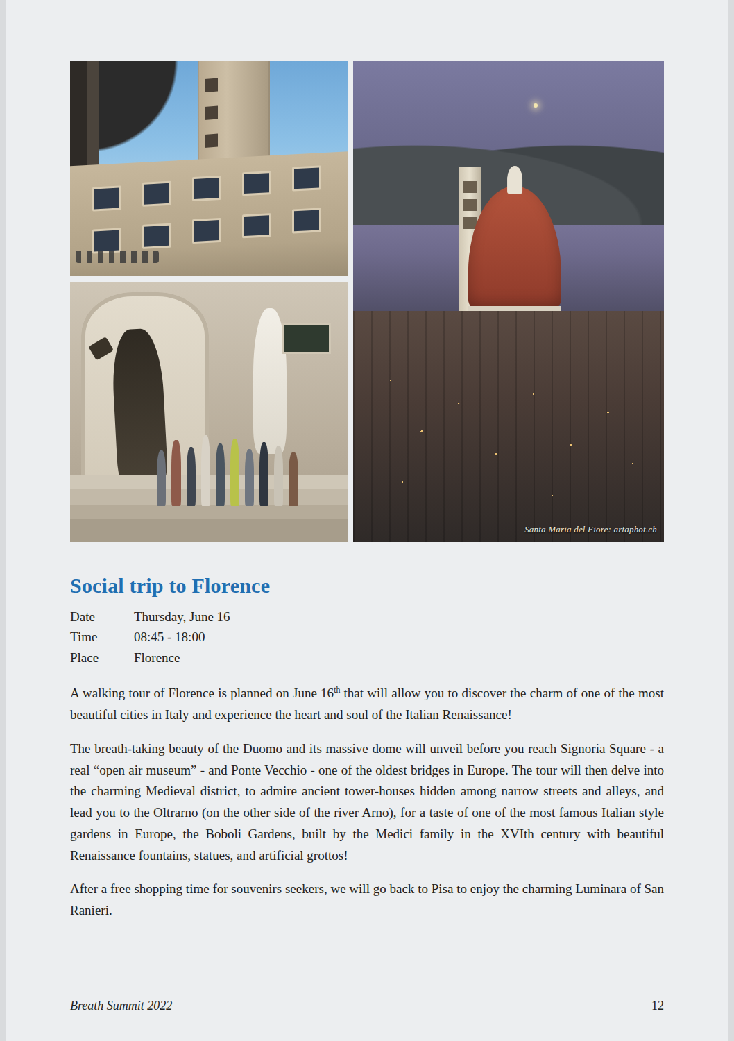Santa Maria del Fiore: artaphot.ch
Social trip to Florence
Date Thursday, June 16
Time 08:45 - 18:00
Place Florence
A walking tour of Florence is planned on June 16th that will allow you to discover the charm of one of the most beautiful cities in Italy and experience the heart and soul of the Italian Renaissance!
The breath-taking beauty of the Duomo and its massive dome will unveil before you reach Signoria Square - a real “open air museum” - and Ponte Vecchio - one of the oldest bridges in Europe. The tour will then delve into the charming Medieval district, to admire ancient tower-houses hidden among narrow streets and alleys, and lead you to the Oltrarno (on the other side of the river Arno), for a taste of one of the most famous Italian style gardens in Europe, the Boboli Gardens, built by the Medici family in the XVIth century with beautiful Renaissance fountains, statues, and artificial grottos!
After a free shopping time for souvenirs seekers, we will go back to Pisa to enjoy the charming Luminara of San Ranieri.
Breath Summit 2022 12